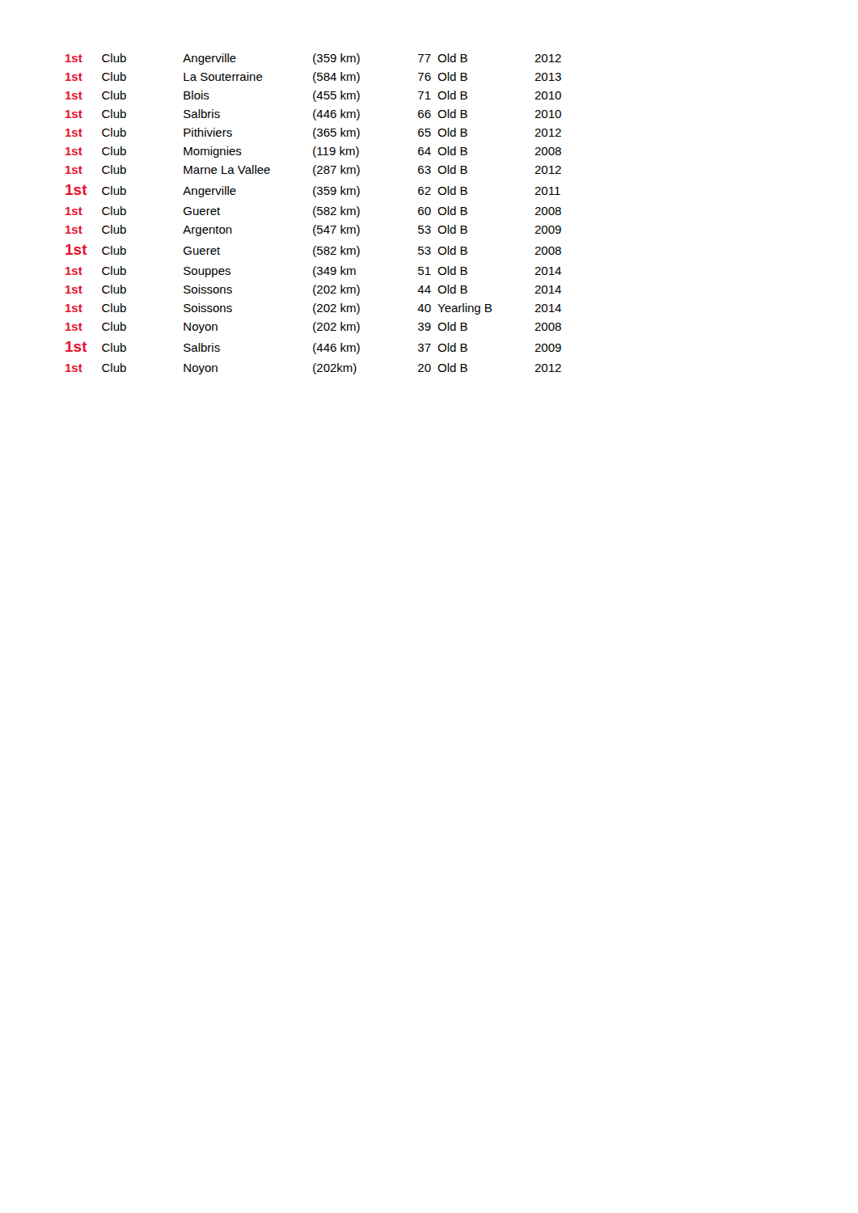| 1st | Club | Angerville | (359 km) | 77 | Old B | 2012 |
| 1st | Club | La Souterraine | (584 km) | 76 | Old B | 2013 |
| 1st | Club | Blois | (455 km) | 71 | Old B | 2010 |
| 1st | Club | Salbris | (446 km) | 66 | Old B | 2010 |
| 1st | Club | Pithiviers | (365 km) | 65 | Old B | 2012 |
| 1st | Club | Momignies | (119 km) | 64 | Old B | 2008 |
| 1st | Club | Marne La Vallee | (287 km) | 63 | Old B | 2012 |
| 1st | Club | Angerville | (359 km) | 62 | Old B | 2011 |
| 1st | Club | Gueret | (582 km) | 60 | Old B | 2008 |
| 1st | Club | Argenton | (547 km) | 53 | Old B | 2009 |
| 1st | Club | Gueret | (582 km) | 53 | Old B | 2008 |
| 1st | Club | Souppes | (349 km | 51 | Old B | 2014 |
| 1st | Club | Soissons | (202 km) | 44 | Old B | 2014 |
| 1st | Club | Soissons | (202 km) | 40 | Yearling B | 2014 |
| 1st | Club | Noyon | (202 km) | 39 | Old B | 2008 |
| 1st | Club | Salbris | (446 km) | 37 | Old B | 2009 |
| 1st | Club | Noyon | (202km) | 20 | Old B | 2012 |